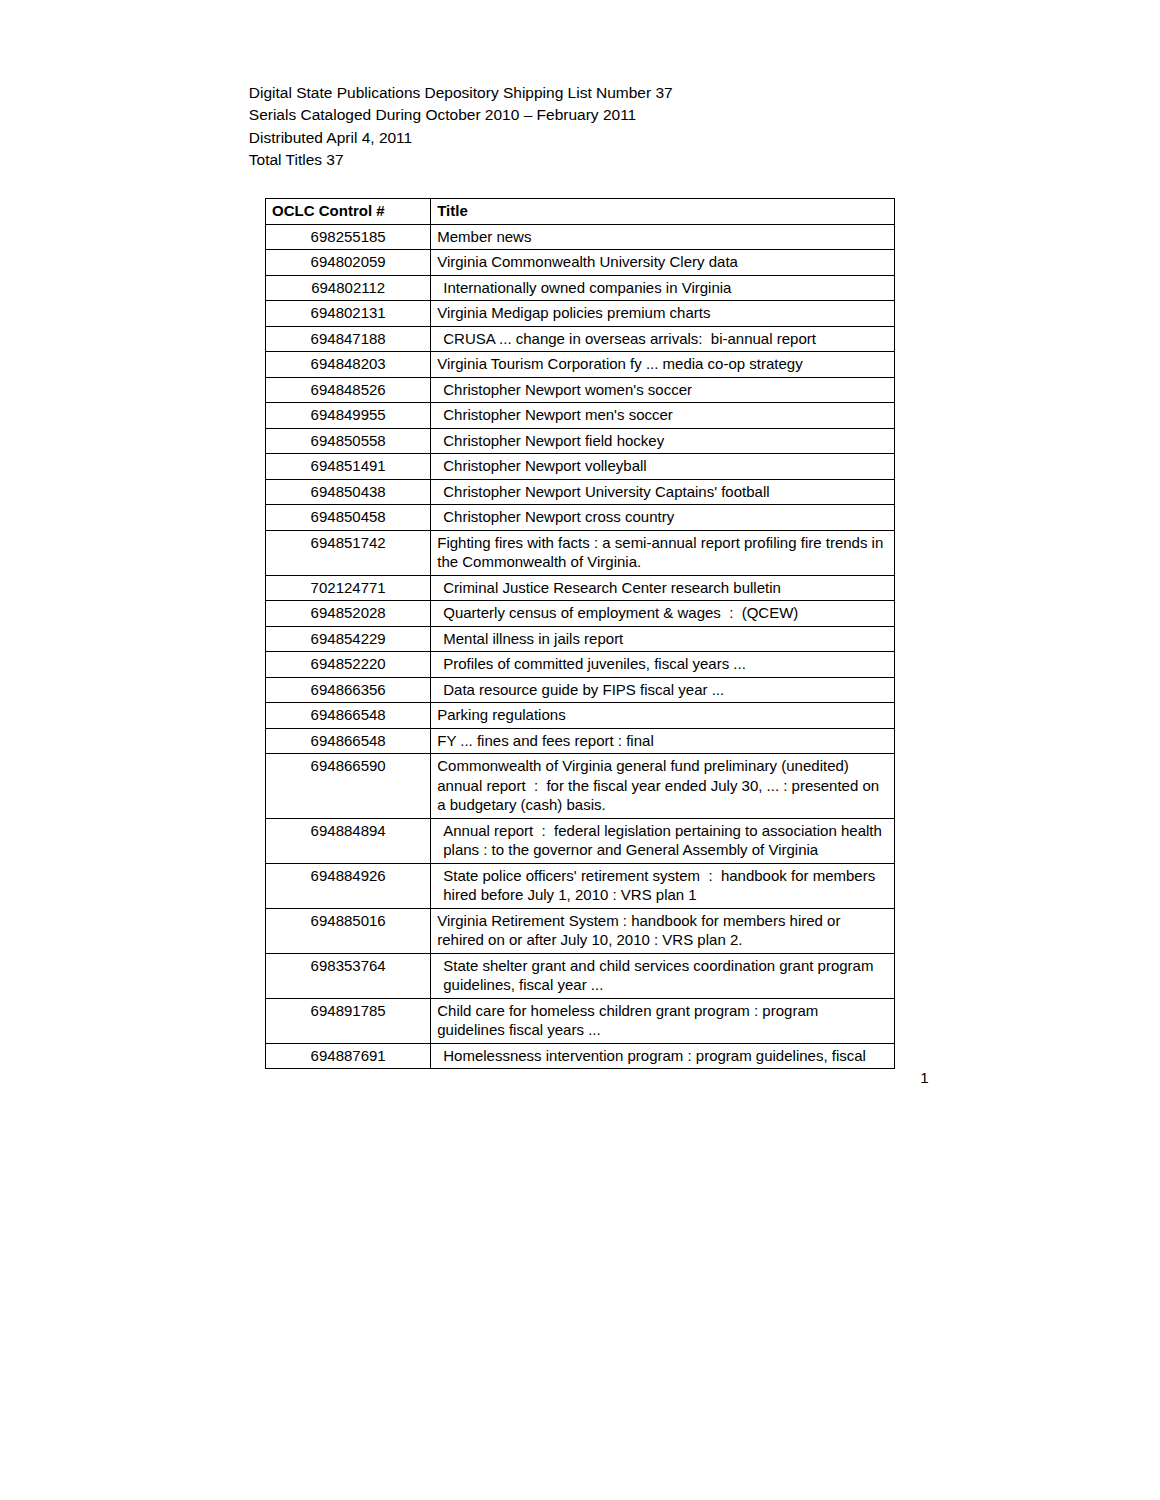Digital State Publications Depository Shipping List Number 37
Serials Cataloged During October 2010 – February 2011
Distributed April 4, 2011
Total Titles 37
| OCLC Control # | Title |
| --- | --- |
| 698255185 | Member news |
| 694802059 | Virginia Commonwealth University Clery data |
| 694802112 | Internationally owned companies in Virginia |
| 694802131 | Virginia Medigap policies premium charts |
| 694847188 | CRUSA ... change in overseas arrivals: bi-annual report |
| 694848203 | Virginia Tourism Corporation fy ... media co-op strategy |
| 694848526 | Christopher Newport women's soccer |
| 694849955 | Christopher Newport men's soccer |
| 694850558 | Christopher Newport field hockey |
| 694851491 | Christopher Newport volleyball |
| 694850438 | Christopher Newport University Captains' football |
| 694850458 | Christopher Newport cross country |
| 694851742 | Fighting fires with facts : a semi-annual report profiling fire trends in the Commonwealth of Virginia. |
| 702124771 | Criminal Justice Research Center research bulletin |
| 694852028 | Quarterly census of employment & wages : (QCEW) |
| 694854229 | Mental illness in jails report |
| 694852220 | Profiles of committed juveniles, fiscal years ... |
| 694866356 | Data resource guide by FIPS fiscal year ... |
| 694866548 | Parking regulations |
| 694866548 | FY ... fines and fees report : final |
| 694866590 | Commonwealth of Virginia general fund preliminary (unedited) annual report : for the fiscal year ended July 30, ... : presented on a budgetary (cash) basis. |
| 694884894 | Annual report : federal legislation pertaining to association health plans : to the governor and General Assembly of Virginia |
| 694884926 | State police officers' retirement system : handbook for members hired before July 1, 2010 : VRS plan 1 |
| 694885016 | Virginia Retirement System : handbook for members hired or rehired on or after July 10, 2010 : VRS plan 2. |
| 698353764 | State shelter grant and child services coordination grant program guidelines, fiscal year ... |
| 694891785 | Child care for homeless children grant program : program guidelines fiscal years ... |
| 694887691 | Homelessness intervention program : program guidelines, fiscal |
1